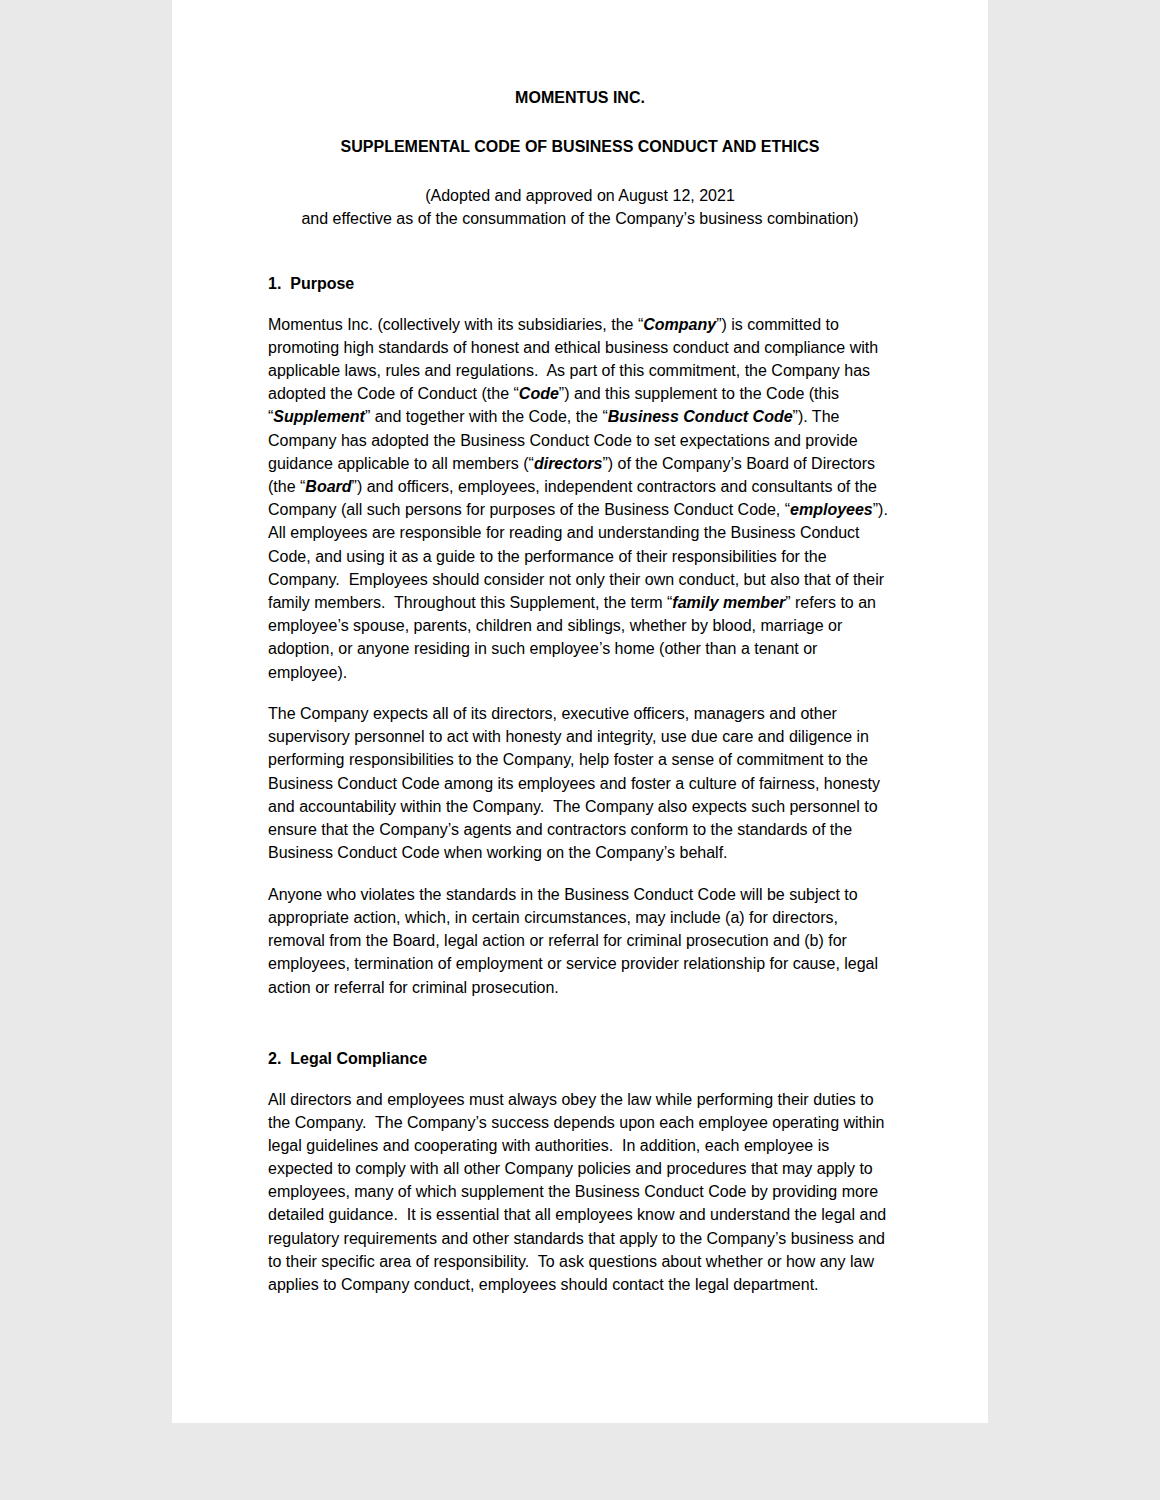MOMENTUS INC.
SUPPLEMENTAL CODE OF BUSINESS CONDUCT AND ETHICS
(Adopted and approved on August 12, 2021
and effective as of the consummation of the Company’s business combination)
1. Purpose
Momentus Inc. (collectively with its subsidiaries, the “Company”) is committed to promoting high standards of honest and ethical business conduct and compliance with applicable laws, rules and regulations. As part of this commitment, the Company has adopted the Code of Conduct (the “Code”) and this supplement to the Code (this “Supplement” and together with the Code, the “Business Conduct Code”). The Company has adopted the Business Conduct Code to set expectations and provide guidance applicable to all members (“directors”) of the Company’s Board of Directors (the “Board”) and officers, employees, independent contractors and consultants of the Company (all such persons for purposes of the Business Conduct Code, “employees”). All employees are responsible for reading and understanding the Business Conduct Code, and using it as a guide to the performance of their responsibilities for the Company. Employees should consider not only their own conduct, but also that of their family members. Throughout this Supplement, the term “family member” refers to an employee’s spouse, parents, children and siblings, whether by blood, marriage or adoption, or anyone residing in such employee’s home (other than a tenant or employee).
The Company expects all of its directors, executive officers, managers and other supervisory personnel to act with honesty and integrity, use due care and diligence in performing responsibilities to the Company, help foster a sense of commitment to the Business Conduct Code among its employees and foster a culture of fairness, honesty and accountability within the Company. The Company also expects such personnel to ensure that the Company’s agents and contractors conform to the standards of the Business Conduct Code when working on the Company’s behalf.
Anyone who violates the standards in the Business Conduct Code will be subject to appropriate action, which, in certain circumstances, may include (a) for directors, removal from the Board, legal action or referral for criminal prosecution and (b) for employees, termination of employment or service provider relationship for cause, legal action or referral for criminal prosecution.
2. Legal Compliance
All directors and employees must always obey the law while performing their duties to the Company. The Company’s success depends upon each employee operating within legal guidelines and cooperating with authorities. In addition, each employee is expected to comply with all other Company policies and procedures that may apply to employees, many of which supplement the Business Conduct Code by providing more detailed guidance. It is essential that all employees know and understand the legal and regulatory requirements and other standards that apply to the Company’s business and to their specific area of responsibility. To ask questions about whether or how any law applies to Company conduct, employees should contact the legal department.